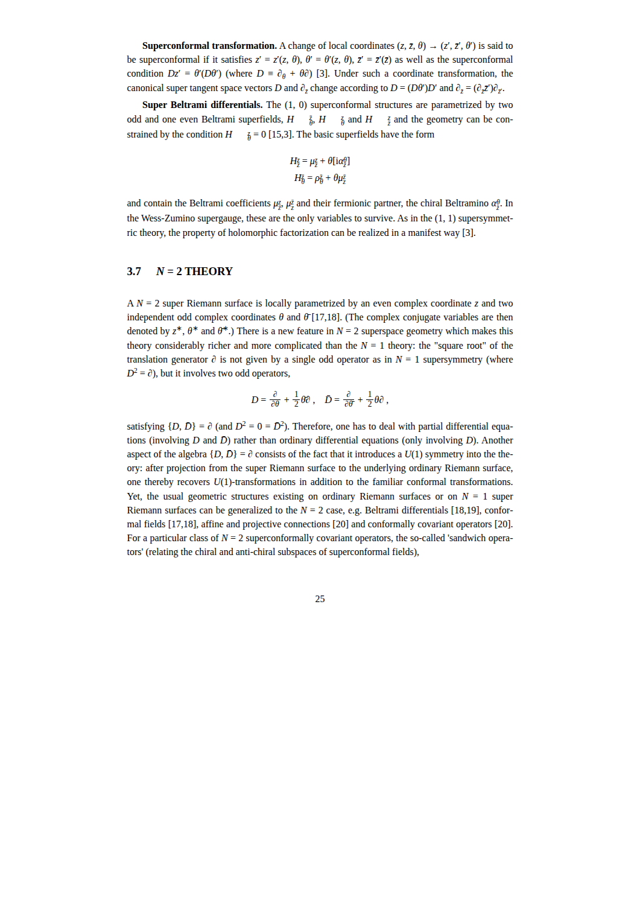Superconformal transformation. A change of local coordinates (z, z̄, θ) → (z′, z̄′, θ′) is said to be superconformal if it satisfies z′ = z′(z, θ), θ′ = θ′(z, θ), z̄′ = z̄′(z̄) as well as the superconformal condition Dz′ = θ′(Dθ′) (where D ≡ ∂θ + θ∂) [3]. Under such a coordinate transformation, the canonical super tangent space vectors D and ∂z̄ change according to D = (Dθ′)D′ and ∂z̄ = (∂z̄z̄′)∂z̄′.
Super Beltrami differentials. The (1, 0) superconformal structures are parametrized by two odd and one even Beltrami superfields, Hz̄θ, Hzθ and Hzz̄ and the geometry can be constrained by the condition Hzθ = 0 [15,3]. The basic superfields have the form
Hzz̄ = μzz̄ + θ[iαθz̄] Hz̄θ = ρz̄θ + θμz̄z
and contain the Beltrami coefficients μzz̄, μz̄z and their fermionic partner, the chiral Beltramino αθz̄. In the Wess-Zumino supergauge, these are the only variables to survive. As in the (1, 1) supersymmetric theory, the property of holomorphic factorization can be realized in a manifest way [3].
3.7 N = 2 THEORY
A N = 2 super Riemann surface is locally parametrized by an even complex coordinate z and two independent odd complex coordinates θ and θ̄ [17,18]. (The complex conjugate variables are then denoted by z∗, θ∗ and θ̄∗.) There is a new feature in N = 2 superspace geometry which makes this theory considerably richer and more complicated than the N = 1 theory: the "square root" of the translation generator ∂ is not given by a single odd operator as in N = 1 supersymmetry (where D2 = ∂), but it involves two odd operators,
D = ∂∂θ + 12 θ̄∂ , D̄ = ∂∂θ̄ + 12 θ∂ ,
satisfying {D, D̄} = ∂ (and D2 = 0 = D̄2). Therefore, one has to deal with partial differential equations (involving D and D̄) rather than ordinary differential equations (only involving D). Another aspect of the algebra {D, D̄} = ∂ consists of the fact that it introduces a U(1) symmetry into the theory: after projection from the super Riemann surface to the underlying ordinary Riemann surface, one thereby recovers U(1)-transformations in addition to the familiar conformal transformations. Yet, the usual geometric structures existing on ordinary Riemann surfaces or on N = 1 super Riemann surfaces can be generalized to the N = 2 case, e.g. Beltrami differentials [18,19], conformal fields [17,18], affine and projective connections [20] and conformally covariant operators [20]. For a particular class of N = 2 superconformally covariant operators, the so-called 'sandwich operators' (relating the chiral and anti-chiral subspaces of superconformal fields),
25